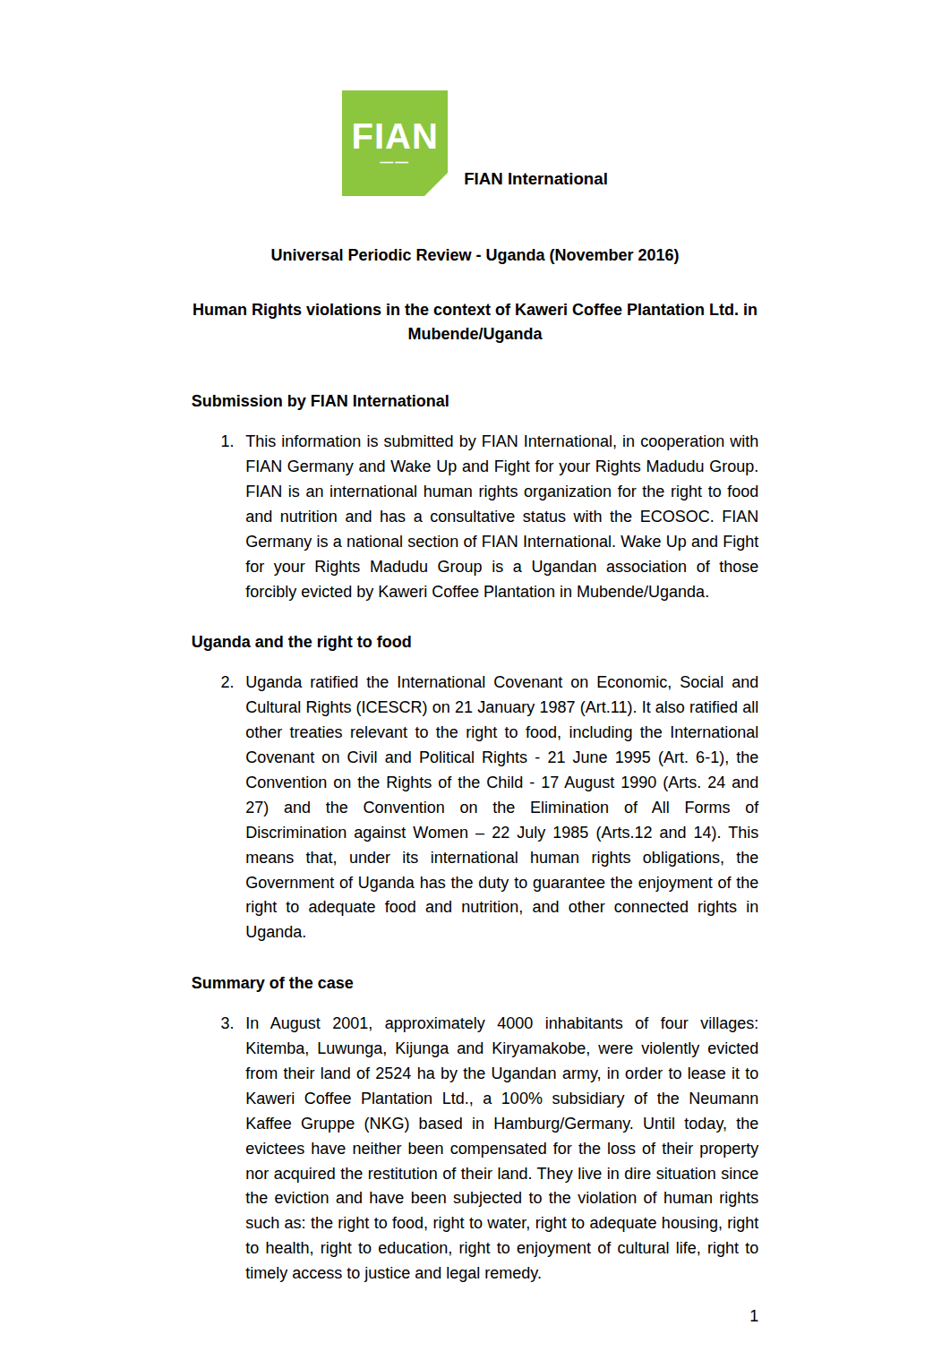FIAN——
FIAN International
Universal Periodic Review - Uganda (November 2016)
Human Rights violations in the context of Kaweri Coffee Plantation Ltd. in Mubende/Uganda
Submission by FIAN International
This information is submitted by FIAN International, in cooperation with FIAN Germany and Wake Up and Fight for your Rights Madudu Group. FIAN is an international human rights organization for the right to food and nutrition and has a consultative status with the ECOSOC. FIAN Germany is a national section of FIAN International. Wake Up and Fight for your Rights Madudu Group is a Ugandan association of those forcibly evicted by Kaweri Coffee Plantation in Mubende/Uganda.
Uganda and the right to food
Uganda ratified the International Covenant on Economic, Social and Cultural Rights (ICESCR) on 21 January 1987 (Art.11). It also ratified all other treaties relevant to the right to food, including the International Covenant on Civil and Political Rights - 21 June 1995 (Art. 6-1), the Convention on the Rights of the Child - 17 August 1990 (Arts. 24 and 27) and the Convention on the Elimination of All Forms of Discrimination against Women – 22 July 1985 (Arts.12 and 14). This means that, under its international human rights obligations, the Government of Uganda has the duty to guarantee the enjoyment of the right to adequate food and nutrition, and other connected rights in Uganda.
Summary of the case
In August 2001, approximately 4000 inhabitants of four villages: Kitemba, Luwunga, Kijunga and Kiryamakobe, were violently evicted from their land of 2524 ha by the Ugandan army, in order to lease it to Kaweri Coffee Plantation Ltd., a 100% subsidiary of the Neumann Kaffee Gruppe (NKG) based in Hamburg/Germany. Until today, the evictees have neither been compensated for the loss of their property nor acquired the restitution of their land. They live in dire situation since the eviction and have been subjected to the violation of human rights such as: the right to food, right to water, right to adequate housing, right to health, right to education, right to enjoyment of cultural life, right to timely access to justice and legal remedy.
1